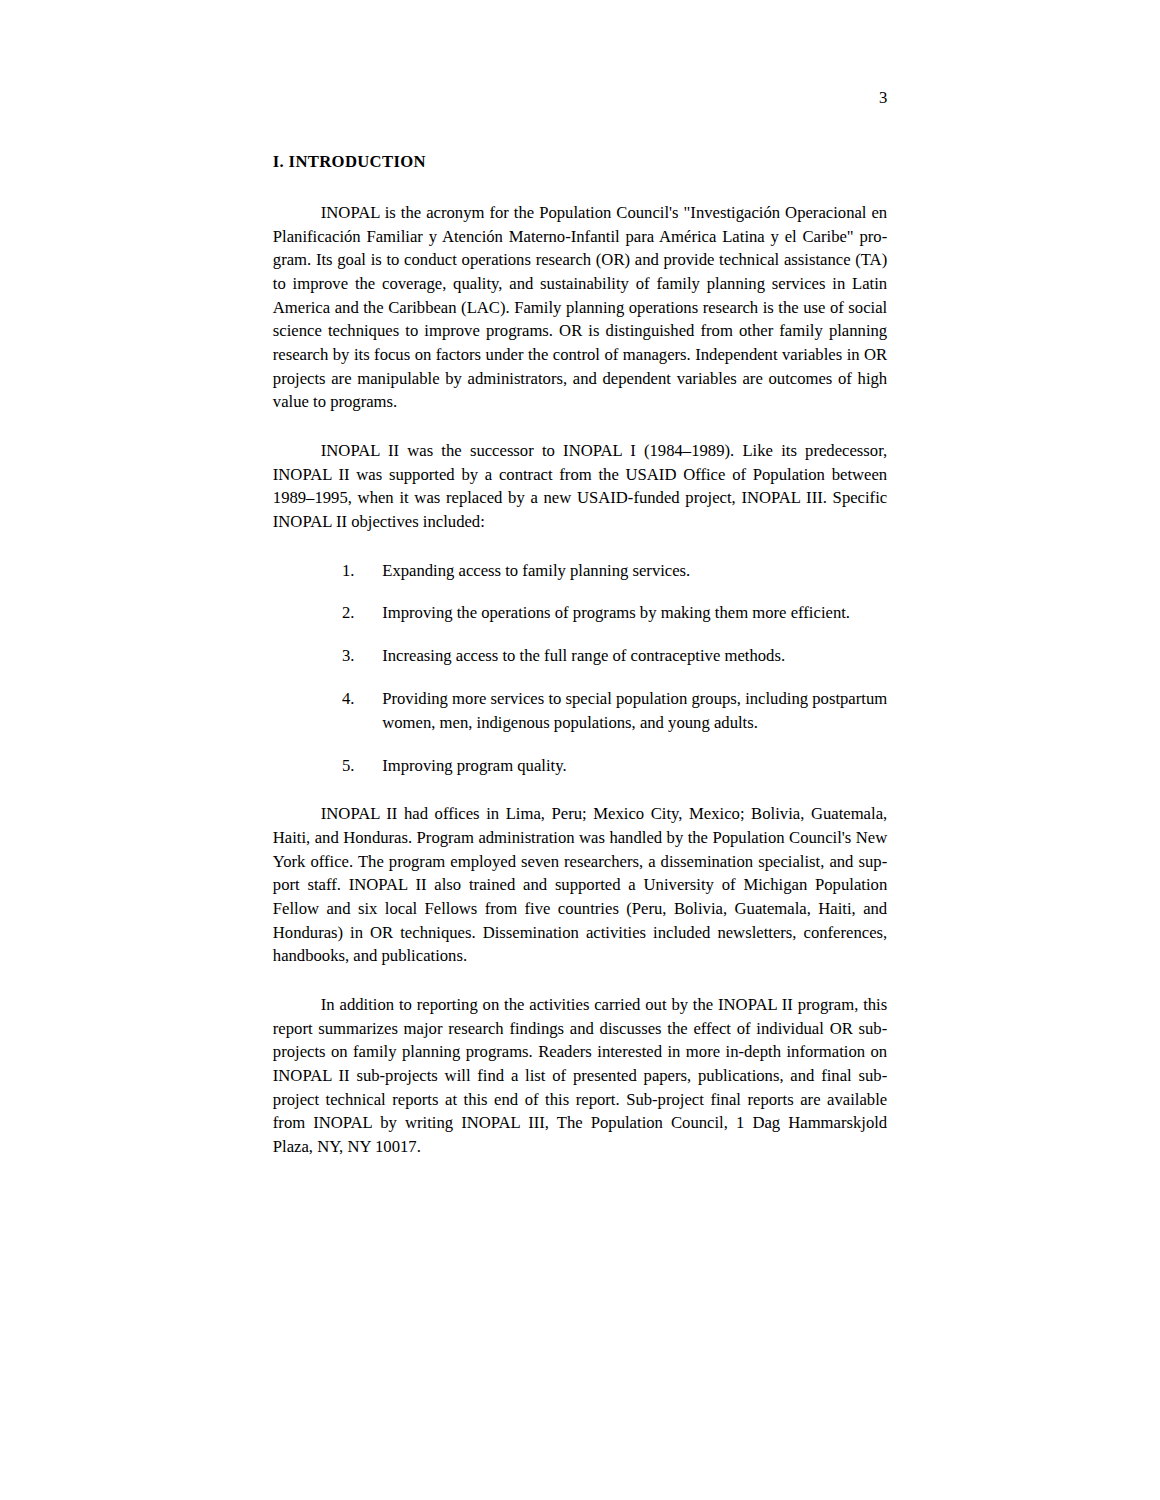3
I. INTRODUCTION
INOPAL is the acronym for the Population Council's "Investigación Operacional en Planificación Familiar y Atención Materno-Infantil para América Latina y el Caribe" program. Its goal is to conduct operations research (OR) and provide technical assistance (TA) to improve the coverage, quality, and sustainability of family planning services in Latin America and the Caribbean (LAC). Family planning operations research is the use of social science techniques to improve programs. OR is distinguished from other family planning research by its focus on factors under the control of managers. Independent variables in OR projects are manipulable by administrators, and dependent variables are outcomes of high value to programs.
INOPAL II was the successor to INOPAL I (1984–1989). Like its predecessor, INOPAL II was supported by a contract from the USAID Office of Population between 1989–1995, when it was replaced by a new USAID-funded project, INOPAL III. Specific INOPAL II objectives included:
Expanding access to family planning services.
Improving the operations of programs by making them more efficient.
Increasing access to the full range of contraceptive methods.
Providing more services to special population groups, including postpartum women, men, indigenous populations, and young adults.
Improving program quality.
INOPAL II had offices in Lima, Peru; Mexico City, Mexico; Bolivia, Guatemala, Haiti, and Honduras. Program administration was handled by the Population Council's New York office. The program employed seven researchers, a dissemination specialist, and support staff. INOPAL II also trained and supported a University of Michigan Population Fellow and six local Fellows from five countries (Peru, Bolivia, Guatemala, Haiti, and Honduras) in OR techniques. Dissemination activities included newsletters, conferences, handbooks, and publications.
In addition to reporting on the activities carried out by the INOPAL II program, this report summarizes major research findings and discusses the effect of individual OR sub-projects on family planning programs. Readers interested in more in-depth information on INOPAL II sub-projects will find a list of presented papers, publications, and final sub-project technical reports at this end of this report. Sub-project final reports are available from INOPAL by writing INOPAL III, The Population Council, 1 Dag Hammarskjold Plaza, NY, NY 10017.